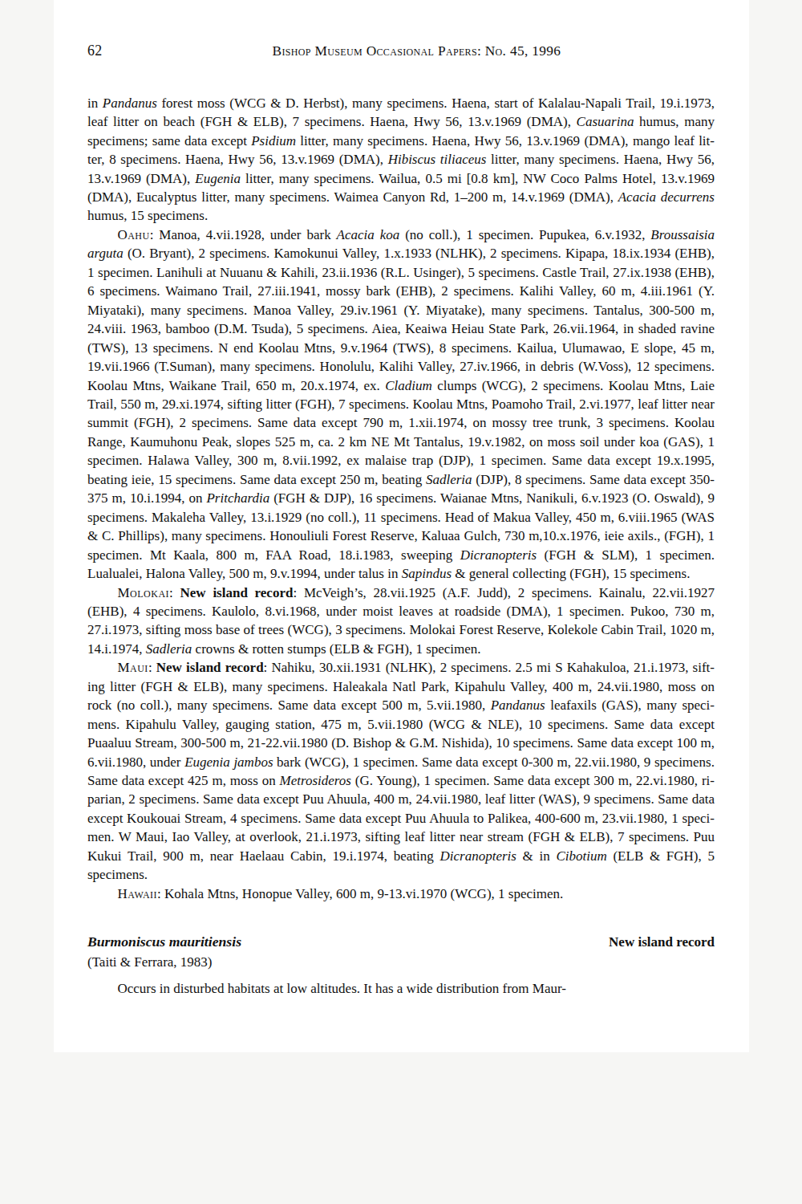62 Bishop Museum Occasional Papers: No. 45, 1996
in Pandanus forest moss (WCG & D. Herbst), many specimens. Haena, start of Kalalau-Napali Trail, 19.i.1973, leaf litter on beach (FGH & ELB), 7 specimens. Haena, Hwy 56, 13.v.1969 (DMA), Casuarina humus, many specimens; same data except Psidium litter, many specimens. Haena, Hwy 56, 13.v.1969 (DMA), mango leaf litter, 8 specimens. Haena, Hwy 56, 13.v.1969 (DMA), Hibiscus tiliaceus litter, many specimens. Haena, Hwy 56, 13.v.1969 (DMA), Eugenia litter, many specimens. Wailua, 0.5 mi [0.8 km], NW Coco Palms Hotel, 13.v.1969 (DMA), Eucalyptus litter, many specimens. Waimea Canyon Rd, 1–200 m, 14.v.1969 (DMA), Acacia decurrens humus, 15 specimens.
Oahu: Manoa, 4.vii.1928, under bark Acacia koa (no coll.), 1 specimen. Pupukea, 6.v.1932, Broussaisia arguta (O. Bryant), 2 specimens. Kamokunui Valley, 1.x.1933 (NLHK), 2 specimens. Kipapa, 18.ix.1934 (EHB), 1 specimen. Lanihuli at Nuuanu & Kahili, 23.ii.1936 (R.L. Usinger), 5 specimens. Castle Trail, 27.ix.1938 (EHB), 6 specimens. Waimano Trail, 27.iii.1941, mossy bark (EHB), 2 specimens. Kalihi Valley, 60 m, 4.iii.1961 (Y. Miyataki), many specimens. Manoa Valley, 29.iv.1961 (Y. Miyatake), many specimens. Tantalus, 300-500 m, 24.viii. 1963, bamboo (D.M. Tsuda), 5 specimens. Aiea, Keaiwa Heiau State Park, 26.vii.1964, in shaded ravine (TWS), 13 specimens. N end Koolau Mtns, 9.v.1964 (TWS), 8 specimens. Kailua, Ulumawao, E slope, 45 m, 19.vii.1966 (T.Suman), many specimens. Honolulu, Kalihi Valley, 27.iv.1966, in debris (W.Voss), 12 specimens. Koolau Mtns, Waikane Trail, 650 m, 20.x.1974, ex. Cladium clumps (WCG), 2 specimens. Koolau Mtns, Laie Trail, 550 m, 29.xi.1974, sifting litter (FGH), 7 specimens. Koolau Mtns, Poamoho Trail, 2.vi.1977, leaf litter near summit (FGH), 2 specimens. Same data except 790 m, 1.xii.1974, on mossy tree trunk, 3 specimens. Koolau Range, Kaumuhonu Peak, slopes 525 m, ca. 2 km NE Mt Tantalus, 19.v.1982, on moss soil under koa (GAS), 1 specimen. Halawa Valley, 300 m, 8.vii.1992, ex malaise trap (DJP), 1 specimen. Same data except 19.x.1995, beating ieie, 15 specimens. Same data except 250 m, beating Sadleria (DJP), 8 specimens. Same data except 350-375 m, 10.i.1994, on Pritchardia (FGH & DJP), 16 specimens. Waianae Mtns, Nanikuli, 6.v.1923 (O. Oswald), 9 specimens. Makaleha Valley, 13.i.1929 (no coll.), 11 specimens. Head of Makua Valley, 450 m, 6.viii.1965 (WAS & C. Phillips), many specimens. Honouliuli Forest Reserve, Kaluaa Gulch, 730 m,10.x.1976, ieie axils., (FGH), 1 specimen. Mt Kaala, 800 m, FAA Road, 18.i.1983, sweeping Dicranopteris (FGH & SLM), 1 specimen. Lualualei, Halona Valley, 500 m, 9.v.1994, under talus in Sapindus & general collecting (FGH), 15 specimens.
Molokai: New island record: McVeigh’s, 28.vii.1925 (A.F. Judd), 2 specimens. Kainalu, 22.vii.1927 (EHB), 4 specimens. Kaulolo, 8.vi.1968, under moist leaves at roadside (DMA), 1 specimen. Pukoo, 730 m, 27.i.1973, sifting moss base of trees (WCG), 3 specimens. Molokai Forest Reserve, Kolekole Cabin Trail, 1020 m, 14.i.1974, Sadleria crowns & rotten stumps (ELB & FGH), 1 specimen.
Maui: New island record: Nahiku, 30.xii.1931 (NLHK), 2 specimens. 2.5 mi S Kahakuloa, 21.i.1973, sifting litter (FGH & ELB), many specimens. Haleakala Natl Park, Kipahulu Valley, 400 m, 24.vii.1980, moss on rock (no coll.), many specimens. Same data except 500 m, 5.vii.1980, Pandanus leafaxils (GAS), many specimens. Kipahulu Valley, gauging station, 475 m, 5.vii.1980 (WCG & NLE), 10 specimens. Same data except Puaaluu Stream, 300-500 m, 21-22.vii.1980 (D. Bishop & G.M. Nishida), 10 specimens. Same data except 100 m, 6.vii.1980, under Eugenia jambos bark (WCG), 1 specimen. Same data except 0-300 m, 22.vii.1980, 9 specimens. Same data except 425 m, moss on Metrosideros (G. Young), 1 specimen. Same data except 300 m, 22.vi.1980, riparian, 2 specimens. Same data except Puu Ahuula, 400 m, 24.vii.1980, leaf litter (WAS), 9 specimens. Same data except Koukouai Stream, 4 specimens. Same data except Puu Ahuula to Palikea, 400-600 m, 23.vii.1980, 1 specimen. W Maui, Iao Valley, at overlook, 21.i.1973, sifting leaf litter near stream (FGH & ELB), 7 specimens. Puu Kukui Trail, 900 m, near Haelaau Cabin, 19.i.1974, beating Dicranopteris & in Cibotium (ELB & FGH), 5 specimens.
Hawaii: Kohala Mtns, Honopue Valley, 600 m, 9-13.vi.1970 (WCG), 1 specimen.
Burmoniscus mauritiensis New island record
(Taiti & Ferrara, 1983)
Occurs in disturbed habitats at low altitudes. It has a wide distribution from Maur-